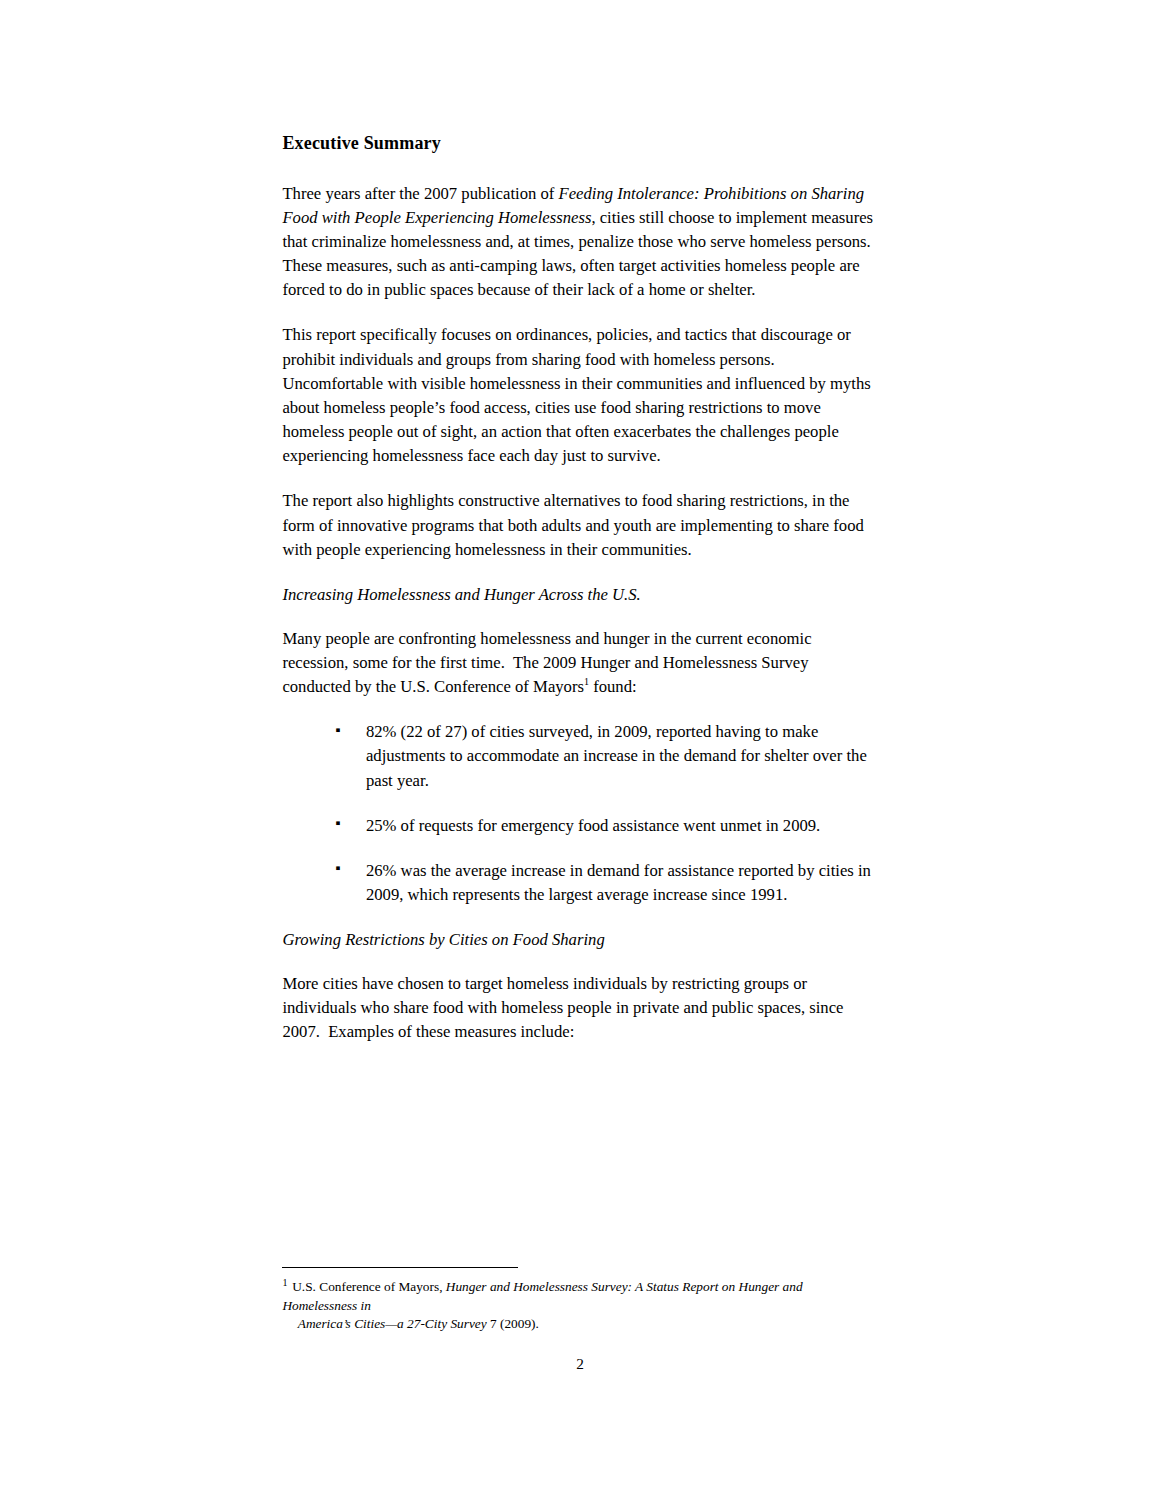Executive Summary
Three years after the 2007 publication of Feeding Intolerance: Prohibitions on Sharing Food with People Experiencing Homelessness, cities still choose to implement measures that criminalize homelessness and, at times, penalize those who serve homeless persons. These measures, such as anti-camping laws, often target activities homeless people are forced to do in public spaces because of their lack of a home or shelter.
This report specifically focuses on ordinances, policies, and tactics that discourage or prohibit individuals and groups from sharing food with homeless persons. Uncomfortable with visible homelessness in their communities and influenced by myths about homeless people’s food access, cities use food sharing restrictions to move homeless people out of sight, an action that often exacerbates the challenges people experiencing homelessness face each day just to survive.
The report also highlights constructive alternatives to food sharing restrictions, in the form of innovative programs that both adults and youth are implementing to share food with people experiencing homelessness in their communities.
Increasing Homelessness and Hunger Across the U.S.
Many people are confronting homelessness and hunger in the current economic recession, some for the first time. The 2009 Hunger and Homelessness Survey conducted by the U.S. Conference of Mayors1 found:
82% (22 of 27) of cities surveyed, in 2009, reported having to make adjustments to accommodate an increase in the demand for shelter over the past year.
25% of requests for emergency food assistance went unmet in 2009.
26% was the average increase in demand for assistance reported by cities in 2009, which represents the largest average increase since 1991.
Growing Restrictions by Cities on Food Sharing
More cities have chosen to target homeless individuals by restricting groups or individuals who share food with homeless people in private and public spaces, since 2007. Examples of these measures include:
1 U.S. Conference of Mayors, Hunger and Homelessness Survey: A Status Report on Hunger and Homelessness in America’s Cities—a 27-City Survey 7 (2009).
2